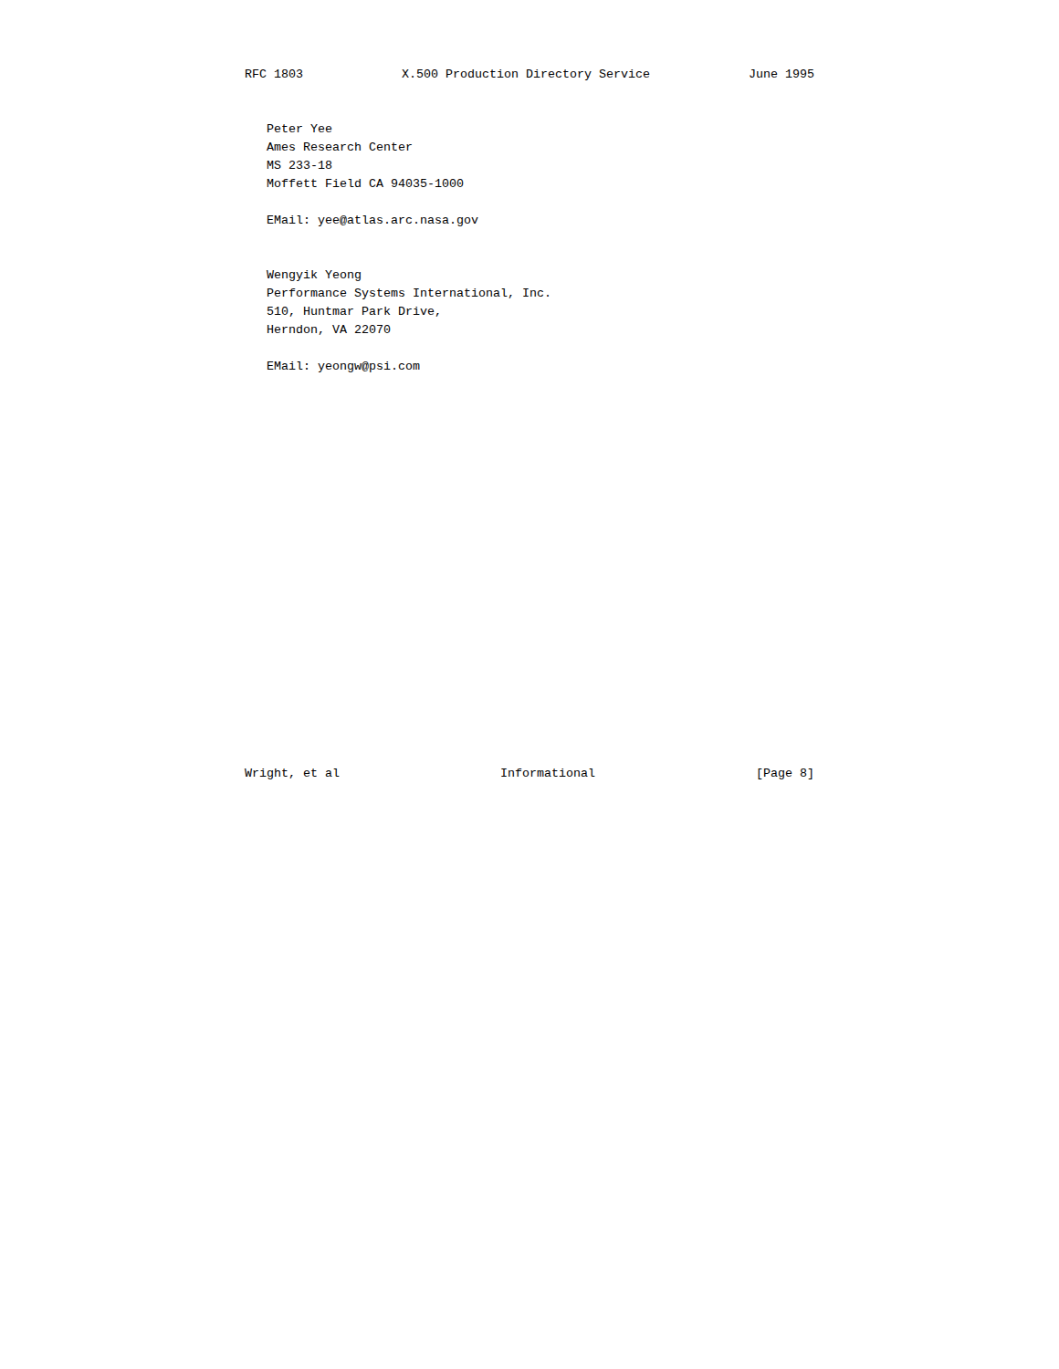RFC 1803 X.500 Production Directory Service June 1995
Peter Yee
Ames Research Center
MS 233-18
Moffett Field CA 94035-1000

EMail: yee@atlas.arc.nasa.gov


Wengyik Yeong
Performance Systems International, Inc.
510, Huntmar Park Drive,
Herndon, VA 22070

EMail: yeongw@psi.com
Wright, et al Informational [Page 8]